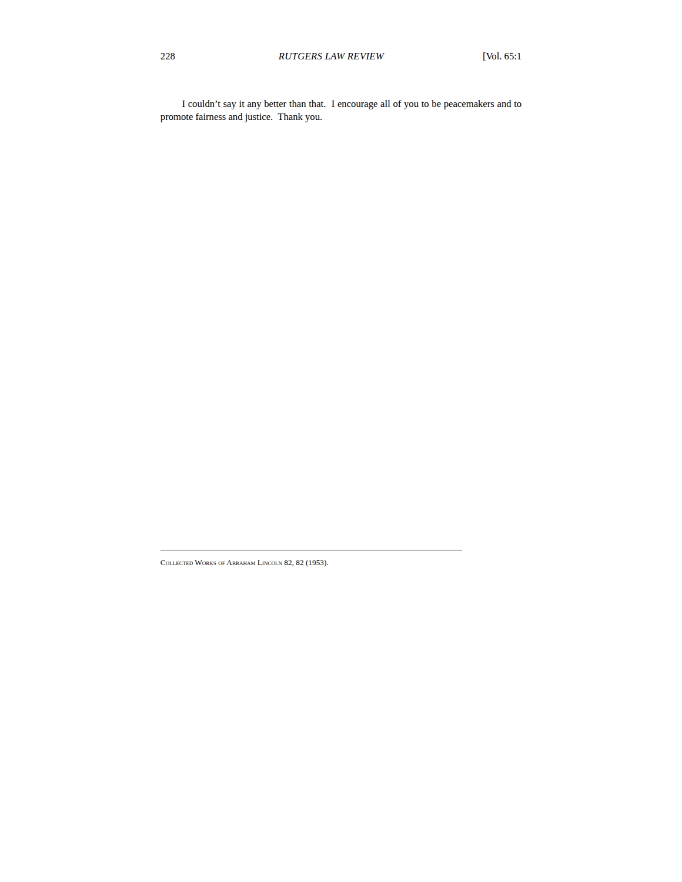228 RUTGERS LAW REVIEW [Vol. 65:1
I couldn’t say it any better than that. I encourage all of you to be peacemakers and to promote fairness and justice. Thank you.
Collected Works of Abraham Lincoln 82, 82 (1953).